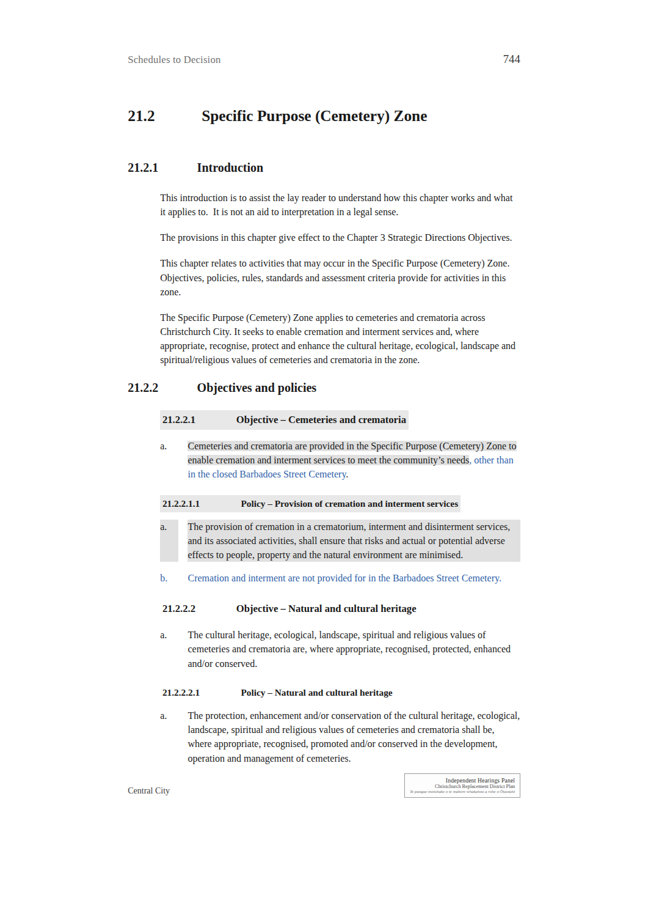Schedules to Decision
744
21.2 Specific Purpose (Cemetery) Zone
21.2.1 Introduction
This introduction is to assist the lay reader to understand how this chapter works and what it applies to. It is not an aid to interpretation in a legal sense.
The provisions in this chapter give effect to the Chapter 3 Strategic Directions Objectives.
This chapter relates to activities that may occur in the Specific Purpose (Cemetery) Zone. Objectives, policies, rules, standards and assessment criteria provide for activities in this zone.
The Specific Purpose (Cemetery) Zone applies to cemeteries and crematoria across Christchurch City. It seeks to enable cremation and interment services and, where appropriate, recognise, protect and enhance the cultural heritage, ecological, landscape and spiritual/religious values of cemeteries and crematoria in the zone.
21.2.2 Objectives and policies
21.2.2.1 Objective – Cemeteries and crematoria
a. Cemeteries and crematoria are provided in the Specific Purpose (Cemetery) Zone to enable cremation and interment services to meet the community’s needs, other than in the closed Barbadoes Street Cemetery.
21.2.2.1.1 Policy – Provision of cremation and interment services
a. The provision of cremation in a crematorium, interment and disinterment services, and its associated activities, shall ensure that risks and actual or potential adverse effects to people, property and the natural environment are minimised.
b. Cremation and interment are not provided for in the Barbadoes Street Cemetery.
21.2.2.2 Objective – Natural and cultural heritage
a. The cultural heritage, ecological, landscape, spiritual and religious values of cemeteries and crematoria are, where appropriate, recognised, protected, enhanced and/or conserved.
21.2.2.2.1 Policy – Natural and cultural heritage
a. The protection, enhancement and/or conservation of the cultural heritage, ecological, landscape, spiritual and religious values of cemeteries and crematoria shall be, where appropriate, recognised, promoted and/or conserved in the development, operation and management of cemeteries.
Central City
Independent Hearings Panel
Christchurch Replacement District Plan
Te pangae motuhake o te mahere whakahou a rohe o Ōtautahi